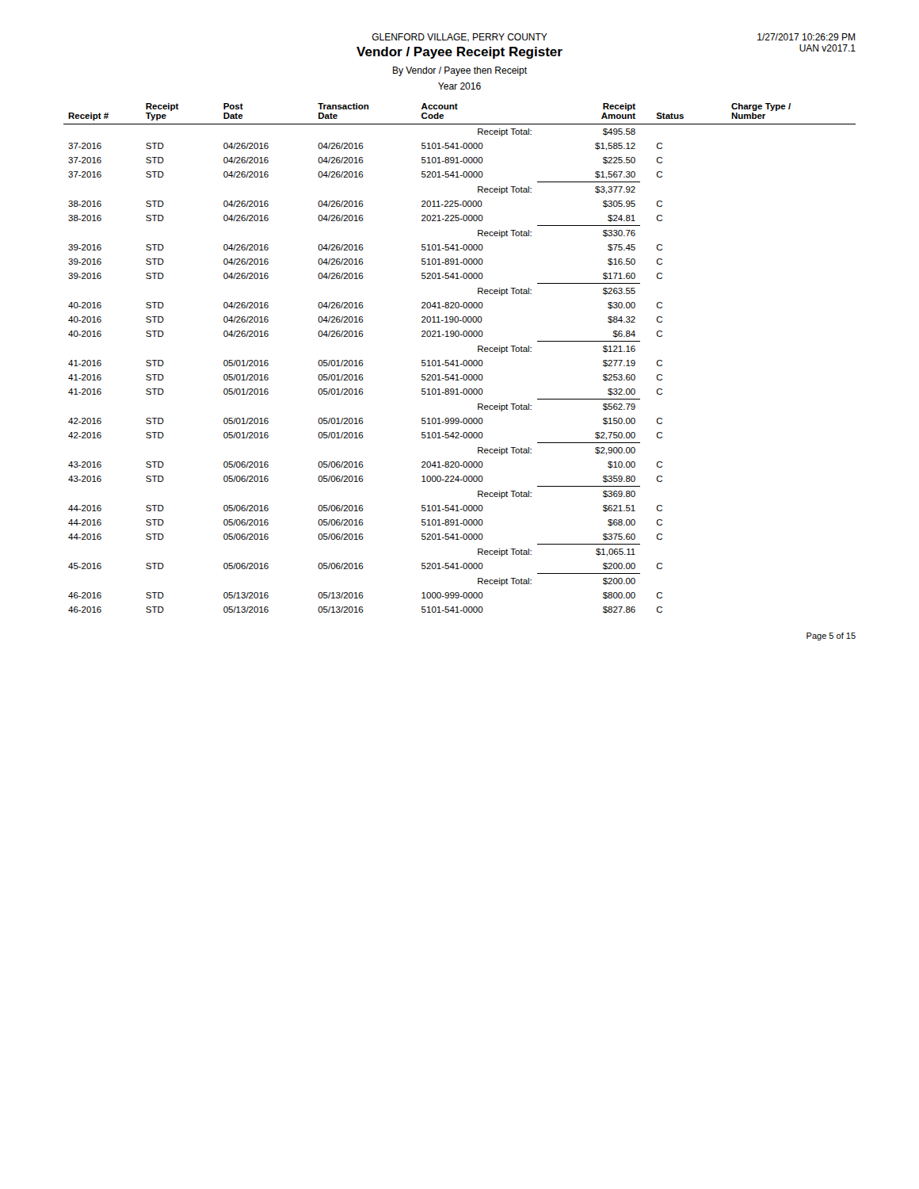GLENFORD VILLAGE, PERRY COUNTY
1/27/2017 10:26:29 PM
Vendor / Payee Receipt Register
UAN v2017.1
By Vendor / Payee then Receipt
Year 2016
| Receipt # | Receipt Type | Post Date | Transaction Date | Account Code | Receipt Amount | Status | Charge Type / Number |
| --- | --- | --- | --- | --- | --- | --- | --- |
| | Receipt Total: | $495.58 | | |
| 37-2016 | STD | 04/26/2016 | 04/26/2016 | 5101-541-0000 | $1,585.12 | C | |
| 37-2016 | STD | 04/26/2016 | 04/26/2016 | 5101-891-0000 | $225.50 | C | |
| 37-2016 | STD | 04/26/2016 | 04/26/2016 | 5201-541-0000 | $1,567.30 | C | |
| | Receipt Total: | $3,377.92 | | |
| 38-2016 | STD | 04/26/2016 | 04/26/2016 | 2011-225-0000 | $305.95 | C | |
| 38-2016 | STD | 04/26/2016 | 04/26/2016 | 2021-225-0000 | $24.81 | C | |
| | Receipt Total: | $330.76 | | |
| 39-2016 | STD | 04/26/2016 | 04/26/2016 | 5101-541-0000 | $75.45 | C | |
| 39-2016 | STD | 04/26/2016 | 04/26/2016 | 5101-891-0000 | $16.50 | C | |
| 39-2016 | STD | 04/26/2016 | 04/26/2016 | 5201-541-0000 | $171.60 | C | |
| | Receipt Total: | $263.55 | | |
| 40-2016 | STD | 04/26/2016 | 04/26/2016 | 2041-820-0000 | $30.00 | C | |
| 40-2016 | STD | 04/26/2016 | 04/26/2016 | 2011-190-0000 | $84.32 | C | |
| 40-2016 | STD | 04/26/2016 | 04/26/2016 | 2021-190-0000 | $6.84 | C | |
| | Receipt Total: | $121.16 | | |
| 41-2016 | STD | 05/01/2016 | 05/01/2016 | 5101-541-0000 | $277.19 | C | |
| 41-2016 | STD | 05/01/2016 | 05/01/2016 | 5201-541-0000 | $253.60 | C | |
| 41-2016 | STD | 05/01/2016 | 05/01/2016 | 5101-891-0000 | $32.00 | C | |
| | Receipt Total: | $562.79 | | |
| 42-2016 | STD | 05/01/2016 | 05/01/2016 | 5101-999-0000 | $150.00 | C | |
| 42-2016 | STD | 05/01/2016 | 05/01/2016 | 5101-542-0000 | $2,750.00 | C | |
| | Receipt Total: | $2,900.00 | | |
| 43-2016 | STD | 05/06/2016 | 05/06/2016 | 2041-820-0000 | $10.00 | C | |
| 43-2016 | STD | 05/06/2016 | 05/06/2016 | 1000-224-0000 | $359.80 | C | |
| | Receipt Total: | $369.80 | | |
| 44-2016 | STD | 05/06/2016 | 05/06/2016 | 5101-541-0000 | $621.51 | C | |
| 44-2016 | STD | 05/06/2016 | 05/06/2016 | 5101-891-0000 | $68.00 | C | |
| 44-2016 | STD | 05/06/2016 | 05/06/2016 | 5201-541-0000 | $375.60 | C | |
| | Receipt Total: | $1,065.11 | | |
| 45-2016 | STD | 05/06/2016 | 05/06/2016 | 5201-541-0000 | $200.00 | C | |
| | Receipt Total: | $200.00 | | |
| 46-2016 | STD | 05/13/2016 | 05/13/2016 | 1000-999-0000 | $800.00 | C | |
| 46-2016 | STD | 05/13/2016 | 05/13/2016 | 5101-541-0000 | $827.86 | C | |
Page 5 of 15